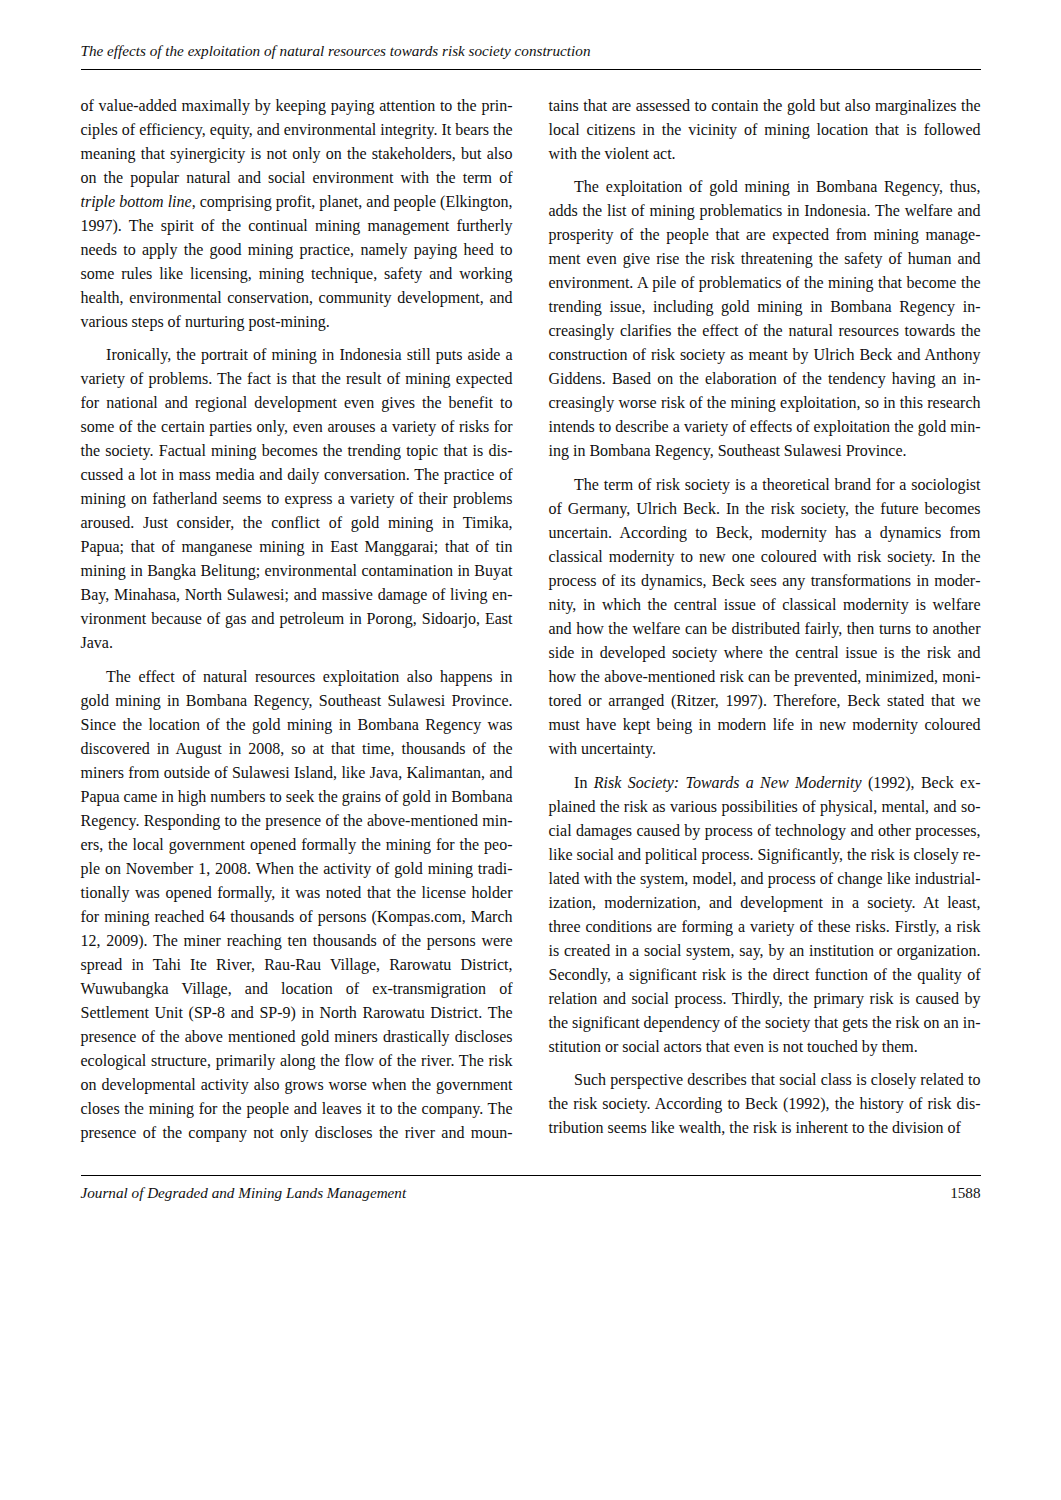The effects of the exploitation of natural resources towards risk society construction
of value-added maximally by keeping paying attention to the principles of efficiency, equity, and environmental integrity. It bears the meaning that syinergicity is not only on the stakeholders, but also on the popular natural and social environment with the term of triple bottom line, comprising profit, planet, and people (Elkington, 1997). The spirit of the continual mining management furtherly needs to apply the good mining practice, namely paying heed to some rules like licensing, mining technique, safety and working health, environmental conservation, community development, and various steps of nurturing post-mining.
Ironically, the portrait of mining in Indonesia still puts aside a variety of problems. The fact is that the result of mining expected for national and regional development even gives the benefit to some of the certain parties only, even arouses a variety of risks for the society. Factual mining becomes the trending topic that is discussed a lot in mass media and daily conversation. The practice of mining on fatherland seems to express a variety of their problems aroused. Just consider, the conflict of gold mining in Timika, Papua; that of manganese mining in East Manggarai; that of tin mining in Bangka Belitung; environmental contamination in Buyat Bay, Minahasa, North Sulawesi; and massive damage of living environment because of gas and petroleum in Porong, Sidoarjo, East Java.
The effect of natural resources exploitation also happens in gold mining in Bombana Regency, Southeast Sulawesi Province. Since the location of the gold mining in Bombana Regency was discovered in August in 2008, so at that time, thousands of the miners from outside of Sulawesi Island, like Java, Kalimantan, and Papua came in high numbers to seek the grains of gold in Bombana Regency. Responding to the presence of the above-mentioned miners, the local government opened formally the mining for the people on November 1, 2008. When the activity of gold mining traditionally was opened formally, it was noted that the license holder for mining reached 64 thousands of persons (Kompas.com, March 12, 2009). The miner reaching ten thousands of the persons were spread in Tahi Ite River, Rau-Rau Village, Rarowatu District, Wuwubangka Village, and location of ex-transmigration of Settlement Unit (SP-8 and SP-9) in North Rarowatu District. The presence of the above mentioned gold miners drastically discloses ecological structure, primarily along the flow of the river. The risk on developmental activity also grows worse when the government closes the mining for the people and leaves it to the company. The presence of the company not only discloses the river and mountains that are assessed to contain the gold but also marginalizes the local citizens in the vicinity of mining location that is followed with the violent act.
The exploitation of gold mining in Bombana Regency, thus, adds the list of mining problematics in Indonesia. The welfare and prosperity of the people that are expected from mining management even give rise the risk threatening the safety of human and environment. A pile of problematics of the mining that become the trending issue, including gold mining in Bombana Regency increasingly clarifies the effect of the natural resources towards the construction of risk society as meant by Ulrich Beck and Anthony Giddens. Based on the elaboration of the tendency having an increasingly worse risk of the mining exploitation, so in this research intends to describe a variety of effects of exploitation the gold mining in Bombana Regency, Southeast Sulawesi Province.
The term of risk society is a theoretical brand for a sociologist of Germany, Ulrich Beck. In the risk society, the future becomes uncertain. According to Beck, modernity has a dynamics from classical modernity to new one coloured with risk society. In the process of its dynamics, Beck sees any transformations in modernity, in which the central issue of classical modernity is welfare and how the welfare can be distributed fairly, then turns to another side in developed society where the central issue is the risk and how the above-mentioned risk can be prevented, minimized, monitored or arranged (Ritzer, 1997). Therefore, Beck stated that we must have kept being in modern life in new modernity coloured with uncertainty.
In Risk Society: Towards a New Modernity (1992), Beck explained the risk as various possibilities of physical, mental, and social damages caused by process of technology and other processes, like social and political process. Significantly, the risk is closely related with the system, model, and process of change like industrialization, modernization, and development in a society. At least, three conditions are forming a variety of these risks. Firstly, a risk is created in a social system, say, by an institution or organization. Secondly, a significant risk is the direct function of the quality of relation and social process. Thirdly, the primary risk is caused by the significant dependency of the society that gets the risk on an institution or social actors that even is not touched by them.
Such perspective describes that social class is closely related to the risk society. According to Beck (1992), the history of risk distribution seems like wealth, the risk is inherent to the division of
Journal of Degraded and Mining Lands Management 1588